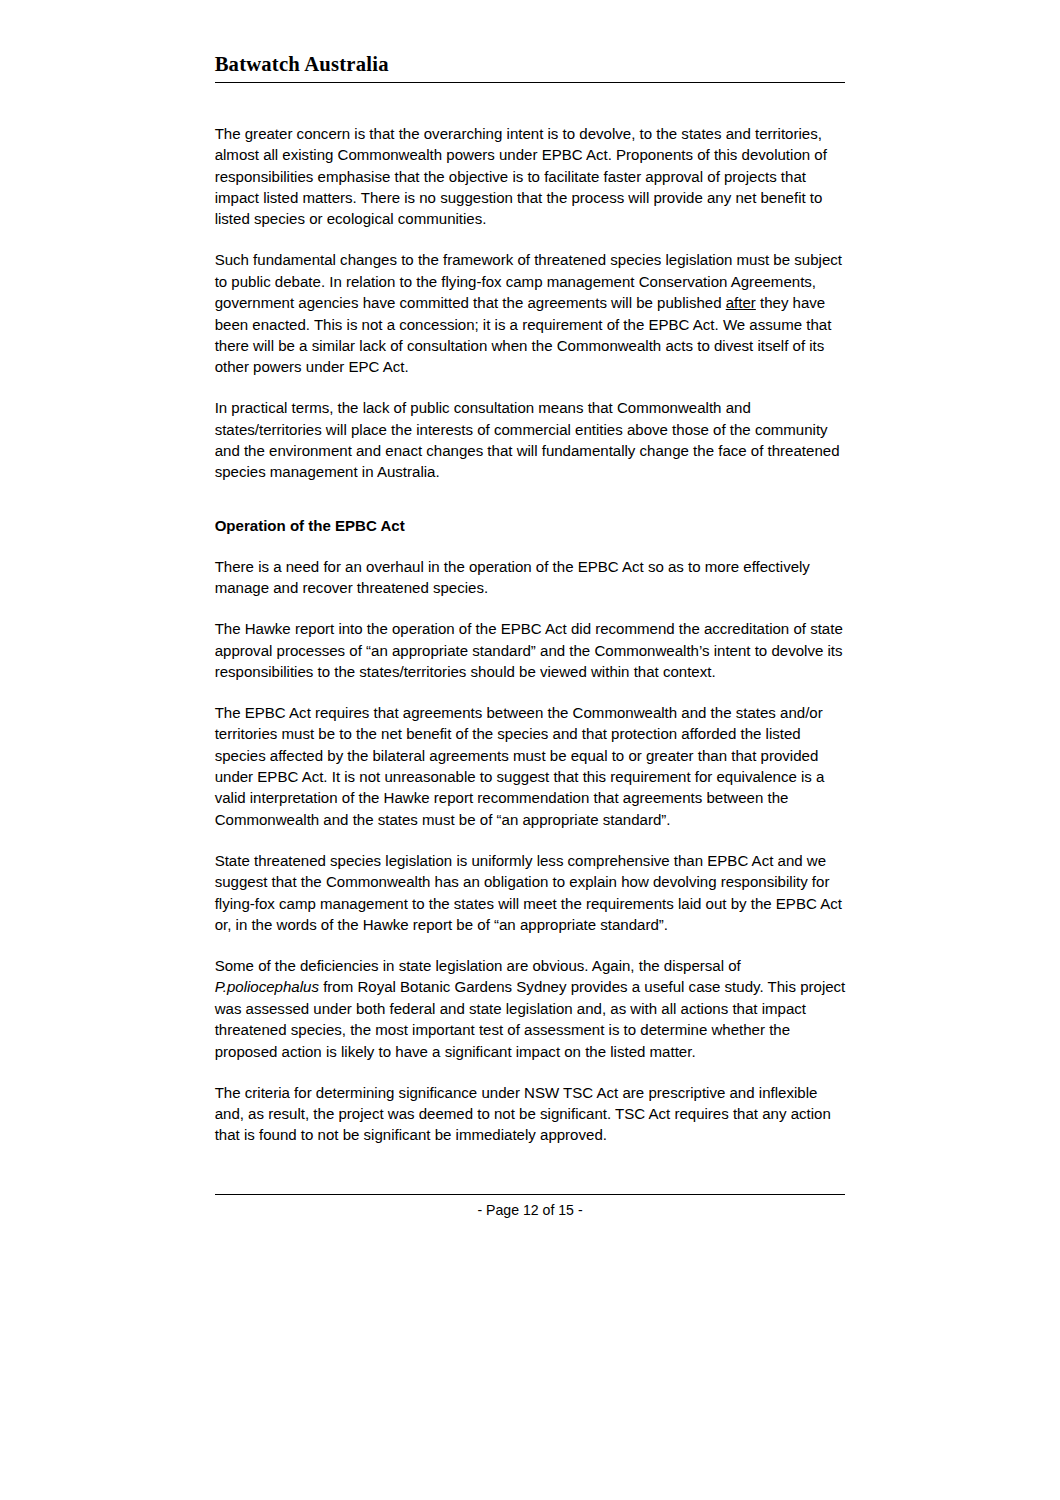Batwatch Australia
The greater concern is that the overarching intent is to devolve, to the states and territories, almost all existing Commonwealth powers under EPBC Act. Proponents of this devolution of responsibilities emphasise that the objective is to facilitate faster approval of projects that impact listed matters. There is no suggestion that the process will provide any net benefit to listed species or ecological communities.
Such fundamental changes to the framework of threatened species legislation must be subject to public debate. In relation to the flying-fox camp management Conservation Agreements, government agencies have committed that the agreements will be published after they have been enacted. This is not a concession; it is a requirement of the EPBC Act. We assume that there will be a similar lack of consultation when the Commonwealth acts to divest itself of its other powers under EPC Act.
In practical terms, the lack of public consultation means that Commonwealth and states/territories will place the interests of commercial entities above those of the community and the environment and enact changes that will fundamentally change the face of threatened species management in Australia.
Operation of the EPBC Act
There is a need for an overhaul in the operation of the EPBC Act so as to more effectively manage and recover threatened species.
The Hawke report into the operation of the EPBC Act did recommend the accreditation of state approval processes of “an appropriate standard” and the Commonwealth’s intent to devolve its responsibilities to the states/territories should be viewed within that context.
The EPBC Act requires that agreements between the Commonwealth and the states and/or territories must be to the net benefit of the species and that protection afforded the listed species affected by the bilateral agreements must be equal to or greater than that provided under EPBC Act. It is not unreasonable to suggest that this requirement for equivalence is a valid interpretation of the Hawke report recommendation that agreements between the Commonwealth and the states must be of “an appropriate standard”.
State threatened species legislation is uniformly less comprehensive than EPBC Act and we suggest that the Commonwealth has an obligation to explain how devolving responsibility for flying-fox camp management to the states will meet the requirements laid out by the EPBC Act or, in the words of the Hawke report be of “an appropriate standard”.
Some of the deficiencies in state legislation are obvious. Again, the dispersal of P.poliocephalus from Royal Botanic Gardens Sydney provides a useful case study. This project was assessed under both federal and state legislation and, as with all actions that impact threatened species, the most important test of assessment is to determine whether the proposed action is likely to have a significant impact on the listed matter.
The criteria for determining significance under NSW TSC Act are prescriptive and inflexible and, as result, the project was deemed to not be significant. TSC Act requires that any action that is found to not be significant be immediately approved.
- Page 12 of 15 -